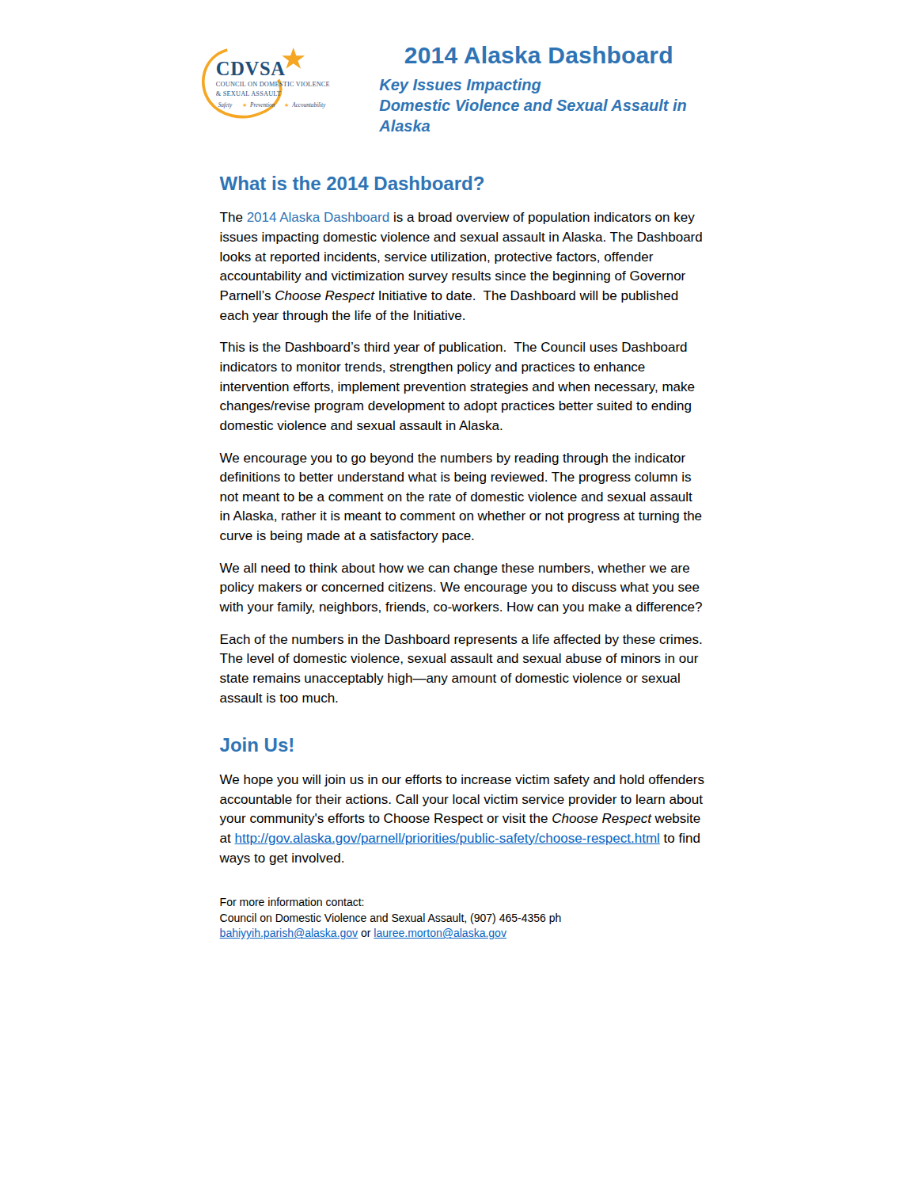CDVSA COUNCIL ON DOMESTIC VIOLENCE & SEXUAL ASSAULT Safety ★ Prevention ★ Accountability
2014 Alaska Dashboard
Key Issues Impacting
Domestic Violence and Sexual Assault in Alaska
What is the 2014 Dashboard?
The 2014 Alaska Dashboard is a broad overview of population indicators on key issues impacting domestic violence and sexual assault in Alaska. The Dashboard looks at reported incidents, service utilization, protective factors, offender accountability and victimization survey results since the beginning of Governor Parnell’s Choose Respect Initiative to date. The Dashboard will be published each year through the life of the Initiative.
This is the Dashboard’s third year of publication. The Council uses Dashboard indicators to monitor trends, strengthen policy and practices to enhance intervention efforts, implement prevention strategies and when necessary, make changes/revise program development to adopt practices better suited to ending domestic violence and sexual assault in Alaska.
We encourage you to go beyond the numbers by reading through the indicator definitions to better understand what is being reviewed. The progress column is not meant to be a comment on the rate of domestic violence and sexual assault in Alaska, rather it is meant to comment on whether or not progress at turning the curve is being made at a satisfactory pace.
We all need to think about how we can change these numbers, whether we are policy makers or concerned citizens. We encourage you to discuss what you see with your family, neighbors, friends, co-workers. How can you make a difference?
Each of the numbers in the Dashboard represents a life affected by these crimes. The level of domestic violence, sexual assault and sexual abuse of minors in our state remains unacceptably high—any amount of domestic violence or sexual assault is too much.
Join Us!
We hope you will join us in our efforts to increase victim safety and hold offenders accountable for their actions. Call your local victim service provider to learn about your community's efforts to Choose Respect or visit the Choose Respect website at http://gov.alaska.gov/parnell/priorities/public-safety/choose-respect.html to find ways to get involved.
For more information contact:
Council on Domestic Violence and Sexual Assault, (907) 465-4356 ph
bahiyyih.parish@alaska.gov or lauree.morton@alaska.gov